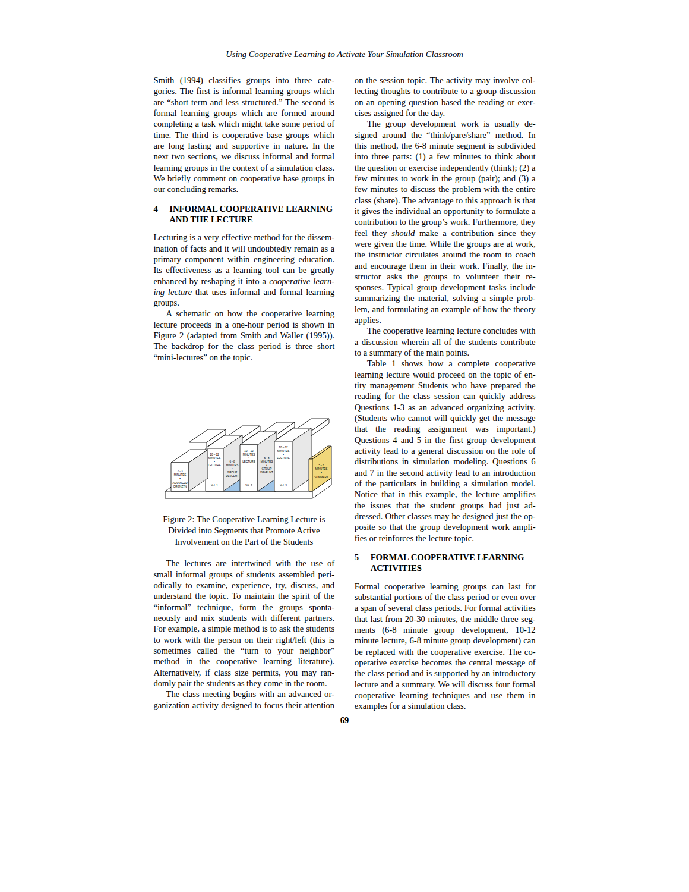Using Cooperative Learning to Activate Your Simulation Classroom
Smith (1994) classifies groups into three categories. The first is informal learning groups which are “short term and less structured.” The second is formal learning groups which are formed around completing a task which might take some period of time. The third is cooperative base groups which are long lasting and supportive in nature. In the next two sections, we discuss informal and formal learning groups in the context of a simulation class. We briefly comment on cooperative base groups in our concluding remarks.
4 INFORMAL COOPERATIVE LEARNING AND THE LECTURE
Lecturing is a very effective method for the dissemination of facts and it will undoubtedly remain as a primary component within engineering education. Its effectiveness as a learning tool can be greatly enhanced by reshaping it into a cooperative learning lecture that uses informal and formal learning groups.
A schematic on how the cooperative learning lecture proceeds in a one-hour period is shown in Figure 2 (adapted from Smith and Waller (1995)). The backdrop for the class period is three short “mini-lectures” on the topic.
2 - 3 MINUTES • ADVANCED ORGNZTN 10 – 12 MINUTES • LECTURE Vol. 1 6 - 8 MINUTES • GROUP DEVELMT 10 – 12 MINUTES • LECTURE Vol. 2 6 - 8 MINUTES • GROUP DEVELMT 10 – 12 MINUTES • LECTURE Vol. 3 5 - 6 MINUTES • SUMMARY
Figure 2: The Cooperative Learning Lecture is Divided into Segments that Promote Active Involvement on the Part of the Students
The lectures are intertwined with the use of small informal groups of students assembled periodically to examine, experience, try, discuss, and understand the topic. To maintain the spirit of the “informal” technique, form the groups spontaneously and mix students with different partners. For example, a simple method is to ask the students to work with the person on their right/left (this is sometimes called the “turn to your neighbor” method in the cooperative learning literature). Alternatively, if class size permits, you may randomly pair the students as they come in the room.
The class meeting begins with an advanced organization activity designed to focus their attention on the session topic. The activity may involve collecting thoughts to contribute to a group discussion on an opening question based the reading or exercises assigned for the day.
The group development work is usually designed around the “think/pare/share” method. In this method, the 6-8 minute segment is subdivided into three parts: (1) a few minutes to think about the question or exercise independently (think); (2) a few minutes to work in the group (pair); and (3) a few minutes to discuss the problem with the entire class (share). The advantage to this approach is that it gives the individual an opportunity to formulate a contribution to the group’s work. Furthermore, they feel they should make a contribution since they were given the time. While the groups are at work, the instructor circulates around the room to coach and encourage them in their work. Finally, the instructor asks the groups to volunteer their responses. Typical group development tasks include summarizing the material, solving a simple problem, and formulating an example of how the theory applies.
The cooperative learning lecture concludes with a discussion wherein all of the students contribute to a summary of the main points.
Table 1 shows how a complete cooperative learning lecture would proceed on the topic of entity management Students who have prepared the reading for the class session can quickly address Questions 1-3 as an advanced organizing activity. (Students who cannot will quickly get the message that the reading assignment was important.) Questions 4 and 5 in the first group development activity lead to a general discussion on the role of distributions in simulation modeling. Questions 6 and 7 in the second activity lead to an introduction of the particulars in building a simulation model. Notice that in this example, the lecture amplifies the issues that the student groups had just addressed. Other classes may be designed just the opposite so that the group development work amplifies or reinforces the lecture topic.
5 FORMAL COOPERATIVE LEARNING ACTIVITIES
Formal cooperative learning groups can last for substantial portions of the class period or even over a span of several class periods. For formal activities that last from 20-30 minutes, the middle three segments (6-8 minute group development, 10-12 minute lecture, 6-8 minute group development) can be replaced with the cooperative exercise. The cooperative exercise becomes the central message of the class period and is supported by an introductory lecture and a summary. We will discuss four formal cooperative learning techniques and use them in examples for a simulation class.
69